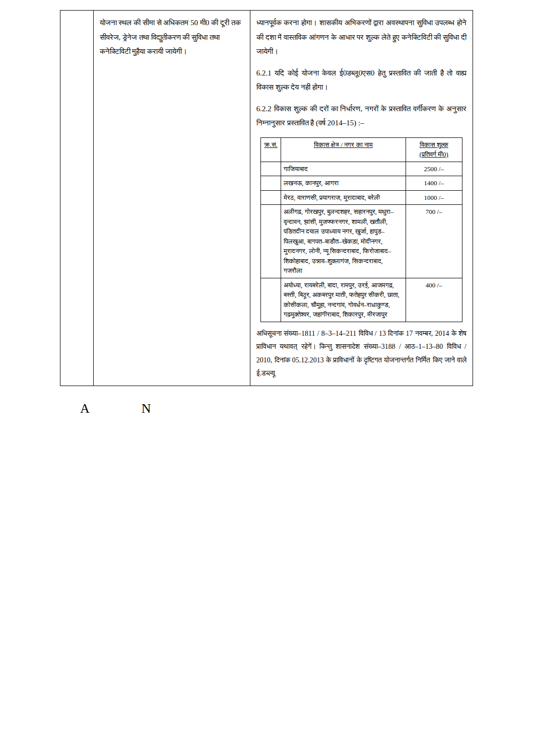| | योजना स्थल की सीमा से अधिकतम 50 मी0 की दूरी तक सीवरेज, ड्रेनेज तथा विद्युतीकरण की सुविधा तथा कनेक्टिविटी मुहैया करायी जायेगी। | ध्यानपूर्वक करना होगा। शासकीय अभिकरणों द्वारा अवस्थापना सुविधा उपलब्ध होने की दशा में वास्तविक आंगणन के आधार पर शुल्क लेते हुए कनेक्टिविटी की सुविधा दी जायेगी। 6.2.1 यदि कोई योजना केवल ई0डब्लू0एस0 हेतु प्रस्तावित की जाती है तो वाह्य विकास शुल्क देय नही होगा। 6.2.2 विकास शुल्क की दरों का निर्धारण, नगरों के प्रस्तावित वर्गीकरण के अनुसार निम्नानुसार प्रस्तावित है (वर्ष 2014–15) :– / क्र.सं. / विकास क्षेत्र / नगर का नाम / विकास शुल्क (प्रतिवर्ग मी0) / / --- / --- / --- / / / गाजियाबाद / 2500 /– / / / लखनऊ, कानपुर, आगरा / 1400 /– / / / मेरठ, वाराणसी, प्रयागराज, मुरादाबाद, बरेली / 1000 /– / / / अलीगढ़, गोरखपुर, बुलन्दशहर, सहारनपुर, मथुरा–वृन्दावन, झांसी, मुजफ्फरनगर, शामली, खतौली, पंडितदीन दयाल उपाध्याय नगर, खुर्जा, हापुड–पिलखुआ, बागपत–बाडौत–खेकड़ा, मोदीनगर, मुरादनगर, लोनी, न्यू सिकन्दराबाद, फिरोजाबाद– शिकोहाबाद, उन्नाव–शुक्लागंज, सिकन्दराबाद, गजरौला / 700 /– / / / अयोध्या, रायबरेली, बांदा, रामपुर, उरई, आजमगढ़, बस्ती, बिठूर, अकबरपुर माती, फतेहपुर सीकरी, छाता, कोसीकला, चौमुहा, नन्दगांव, गोवर्धन–राधाकुण्ड, गढ़मुक्तेश्वर, जहांगीराबाद, शिकारपुर, मीरजापुर / 400 /– / अधिसूचना संख्या–1811 / 8–3–14–211 विविध / 13 दिनांक 17 नवम्बर, 2014 के शेष प्राविधान यथावत् रहेगें। किन्तु शासनादेश संख्या–3188 / आठ–1–13–80 विविध / 2010, दिनांक 05.12.2013 के प्राविधानों के दृष्टिगत योजनान्तर्गत निर्मित किए जाने वाले ई.डब्ल्यू |
A N